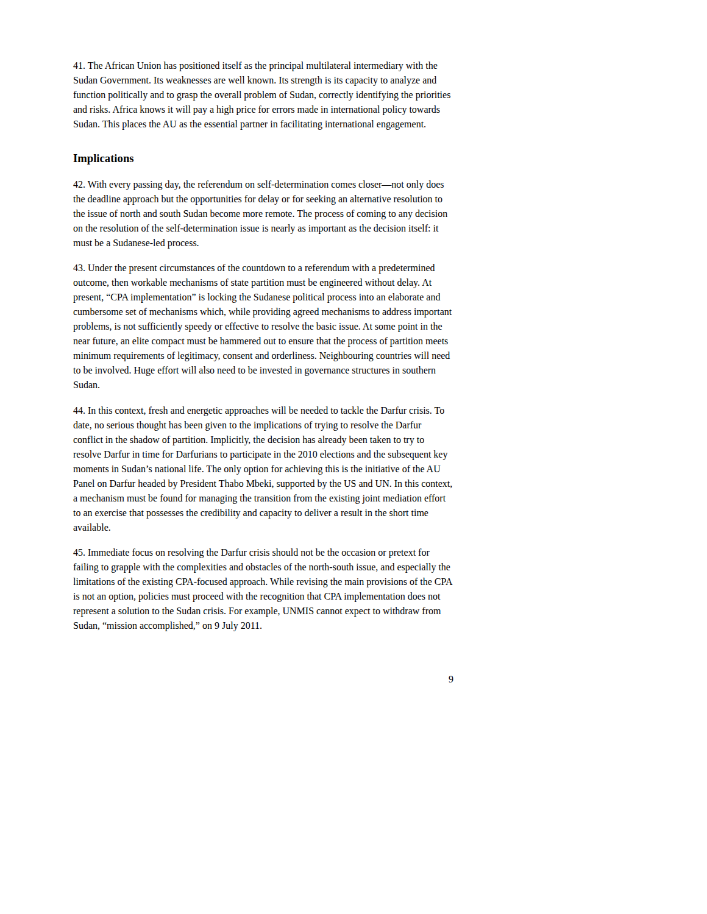41. The African Union has positioned itself as the principal multilateral intermediary with the Sudan Government. Its weaknesses are well known. Its strength is its capacity to analyze and function politically and to grasp the overall problem of Sudan, correctly identifying the priorities and risks. Africa knows it will pay a high price for errors made in international policy towards Sudan. This places the AU as the essential partner in facilitating international engagement.
Implications
42. With every passing day, the referendum on self-determination comes closer—not only does the deadline approach but the opportunities for delay or for seeking an alternative resolution to the issue of north and south Sudan become more remote. The process of coming to any decision on the resolution of the self-determination issue is nearly as important as the decision itself: it must be a Sudanese-led process.
43. Under the present circumstances of the countdown to a referendum with a predetermined outcome, then workable mechanisms of state partition must be engineered without delay. At present, “CPA implementation” is locking the Sudanese political process into an elaborate and cumbersome set of mechanisms which, while providing agreed mechanisms to address important problems, is not sufficiently speedy or effective to resolve the basic issue. At some point in the near future, an elite compact must be hammered out to ensure that the process of partition meets minimum requirements of legitimacy, consent and orderliness. Neighbouring countries will need to be involved. Huge effort will also need to be invested in governance structures in southern Sudan.
44. In this context, fresh and energetic approaches will be needed to tackle the Darfur crisis. To date, no serious thought has been given to the implications of trying to resolve the Darfur conflict in the shadow of partition. Implicitly, the decision has already been taken to try to resolve Darfur in time for Darfurians to participate in the 2010 elections and the subsequent key moments in Sudan’s national life. The only option for achieving this is the initiative of the AU Panel on Darfur headed by President Thabo Mbeki, supported by the US and UN. In this context, a mechanism must be found for managing the transition from the existing joint mediation effort to an exercise that possesses the credibility and capacity to deliver a result in the short time available.
45. Immediate focus on resolving the Darfur crisis should not be the occasion or pretext for failing to grapple with the complexities and obstacles of the north-south issue, and especially the limitations of the existing CPA-focused approach. While revising the main provisions of the CPA is not an option, policies must proceed with the recognition that CPA implementation does not represent a solution to the Sudan crisis. For example, UNMIS cannot expect to withdraw from Sudan, “mission accomplished,” on 9 July 2011.
9